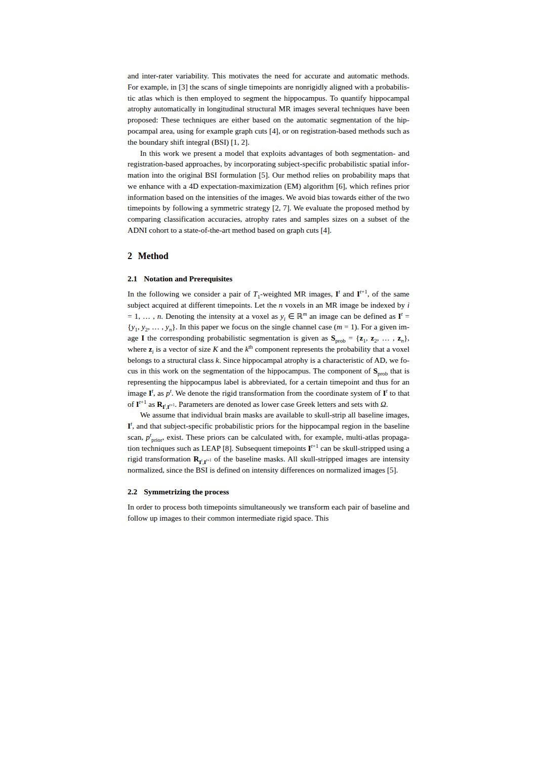and inter-rater variability. This motivates the need for accurate and automatic methods. For example, in [3] the scans of single timepoints are nonrigidly aligned with a probabilistic atlas which is then employed to segment the hippocampus. To quantify hippocampal atrophy automatically in longitudinal structural MR images several techniques have been proposed: These techniques are either based on the automatic segmentation of the hippocampal area, using for example graph cuts [4], or on registration-based methods such as the boundary shift integral (BSI) [1, 2].
In this work we present a model that exploits advantages of both segmentation- and registration-based approaches, by incorporating subject-specific probabilistic spatial information into the original BSI formulation [5]. Our method relies on probability maps that we enhance with a 4D expectation-maximization (EM) algorithm [6], which refines prior information based on the intensities of the images. We avoid bias towards either of the two timepoints by following a symmetric strategy [2, 7]. We evaluate the proposed method by comparing classification accuracies, atrophy rates and samples sizes on a subset of the ADNI cohort to a state-of-the-art method based on graph cuts [4].
2 Method
2.1 Notation and Prerequisites
In the following we consider a pair of T1-weighted MR images, It and It+1, of the same subject acquired at different timepoints. Let the n voxels in an MR image be indexed by i = 1, … , n. Denoting the intensity at a voxel as yi ∈ ℝm an image can be defined as It = {y1, y2, … , yn}. In this paper we focus on the single channel case (m = 1). For a given image I the corresponding probabilistic segmentation is given as Sprob = {z1, z2, … , zn}, where zi is a vector of size K and the kth component represents the probability that a voxel belongs to a structural class k. Since hippocampal atrophy is a characteristic of AD, we focus in this work on the segmentation of the hippocampus. The component of Sprob that is representing the hippocampus label is abbreviated, for a certain timepoint and thus for an image It, as pt. We denote the rigid transformation from the coordinate system of It to that of It+1 as RIt,It+1. Parameters are denoted as lower case Greek letters and sets with Ω.
We assume that individual brain masks are available to skull-strip all baseline images, It, and that subject-specific probabilistic priors for the hippocampal region in the baseline scan, ptprior, exist. These priors can be calculated with, for example, multi-atlas propagation techniques such as LEAP [8]. Subsequent timepoints It+1 can be skull-stripped using a rigid transformation RIt,It+1 of the baseline masks. All skull-stripped images are intensity normalized, since the BSI is defined on intensity differences on normalized images [5].
2.2 Symmetrizing the process
In order to process both timepoints simultaneously we transform each pair of baseline and follow up images to their common intermediate rigid space. This